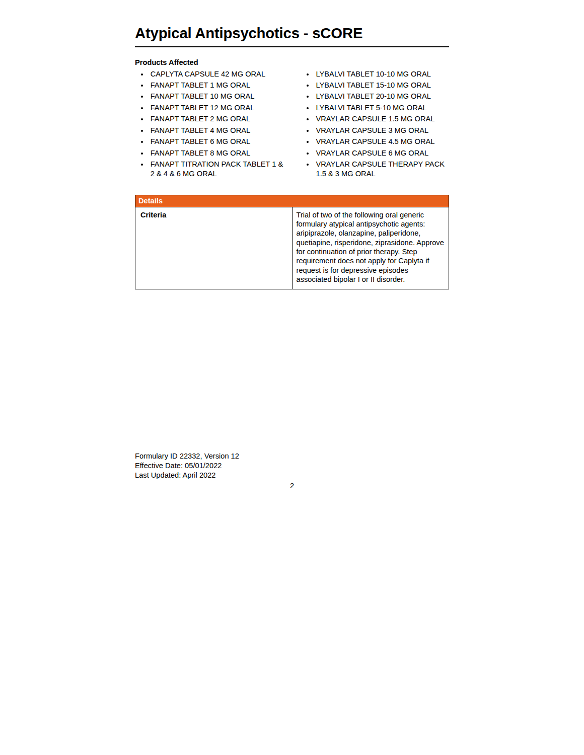Atypical Antipsychotics - sCORE
Products Affected
CAPLYTA CAPSULE 42 MG ORAL
FANAPT TABLET 1 MG ORAL
FANAPT TABLET 10 MG ORAL
FANAPT TABLET 12 MG ORAL
FANAPT TABLET 2 MG ORAL
FANAPT TABLET 4 MG ORAL
FANAPT TABLET 6 MG ORAL
FANAPT TABLET 8 MG ORAL
FANAPT TITRATION PACK TABLET 1 & 2 & 4 & 6 MG ORAL
LYBALVI TABLET 10-10 MG ORAL
LYBALVI TABLET 15-10 MG ORAL
LYBALVI TABLET 20-10 MG ORAL
LYBALVI TABLET 5-10 MG ORAL
VRAYLAR CAPSULE 1.5 MG ORAL
VRAYLAR CAPSULE 3 MG ORAL
VRAYLAR CAPSULE 4.5 MG ORAL
VRAYLAR CAPSULE 6 MG ORAL
VRAYLAR CAPSULE THERAPY PACK 1.5 & 3 MG ORAL
| Details |
| --- |
| Criteria | Trial of two of the following oral generic formulary atypical antipsychotic agents: aripiprazole, olanzapine, paliperidone, quetiapine, risperidone, ziprasidone. Approve for continuation of prior therapy. Step requirement does not apply for Caplyta if request is for depressive episodes associated bipolar I or II disorder. |
Formulary ID 22332, Version 12
Effective Date: 05/01/2022
Last Updated: April 2022
2